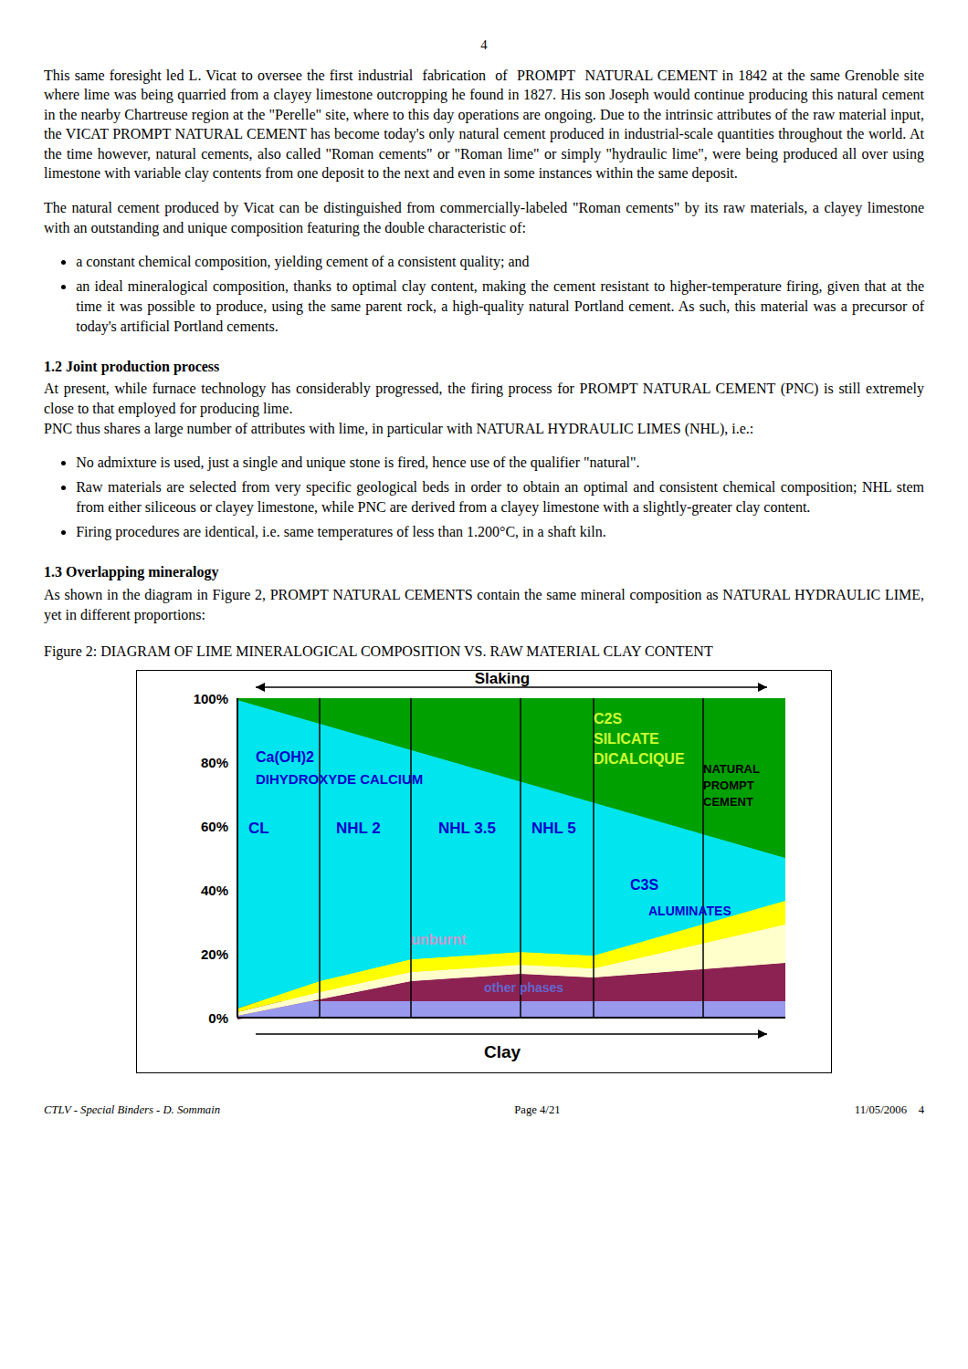4
This same foresight led L. Vicat to oversee the first industrial fabrication of PROMPT NATURAL CEMENT in 1842 at the same Grenoble site where lime was being quarried from a clayey limestone outcropping he found in 1827. His son Joseph would continue producing this natural cement in the nearby Chartreuse region at the "Perelle" site, where to this day operations are ongoing. Due to the intrinsic attributes of the raw material input, the VICAT PROMPT NATURAL CEMENT has become today's only natural cement produced in industrial-scale quantities throughout the world. At the time however, natural cements, also called "Roman cements" or "Roman lime" or simply "hydraulic lime", were being produced all over using limestone with variable clay contents from one deposit to the next and even in some instances within the same deposit.
The natural cement produced by Vicat can be distinguished from commercially-labeled "Roman cements" by its raw materials, a clayey limestone with an outstanding and unique composition featuring the double characteristic of:
a constant chemical composition, yielding cement of a consistent quality; and
an ideal mineralogical composition, thanks to optimal clay content, making the cement resistant to higher-temperature firing, given that at the time it was possible to produce, using the same parent rock, a high-quality natural Portland cement. As such, this material was a precursor of today's artificial Portland cements.
1.2 Joint production process
At present, while furnace technology has considerably progressed, the firing process for PROMPT NATURAL CEMENT (PNC) is still extremely close to that employed for producing lime.
PNC thus shares a large number of attributes with lime, in particular with NATURAL HYDRAULIC LIMES (NHL), i.e.:
No admixture is used, just a single and unique stone is fired, hence use of the qualifier "natural".
Raw materials are selected from very specific geological beds in order to obtain an optimal and consistent chemical composition; NHL stem from either siliceous or clayey limestone, while PNC are derived from a clayey limestone with a slightly-greater clay content.
Firing procedures are identical, i.e. same temperatures of less than 1.200°C, in a shaft kiln.
1.3 Overlapping mineralogy
As shown in the diagram in Figure 2, PROMPT NATURAL CEMENTS contain the same mineral composition as NATURAL HYDRAULIC LIME, yet in different proportions:
Figure 2: DIAGRAM OF LIME MINERALOGICAL COMPOSITION VS. RAW MATERIAL CLAY CONTENT
100% 80% 60% 40% 20% 0% Slaking Clay C2S SILICATE DICALCIQUE Ca(OH)2 DIHYDROXYDE CALCIUM NATURAL PROMPT CEMENT CL NHL 2 NHL 3.5 NHL 5 C3S ALUMINATES unburnt other phases
CTLV - Special Binders - D. Sommain Page 4/21 11/05/2006 4